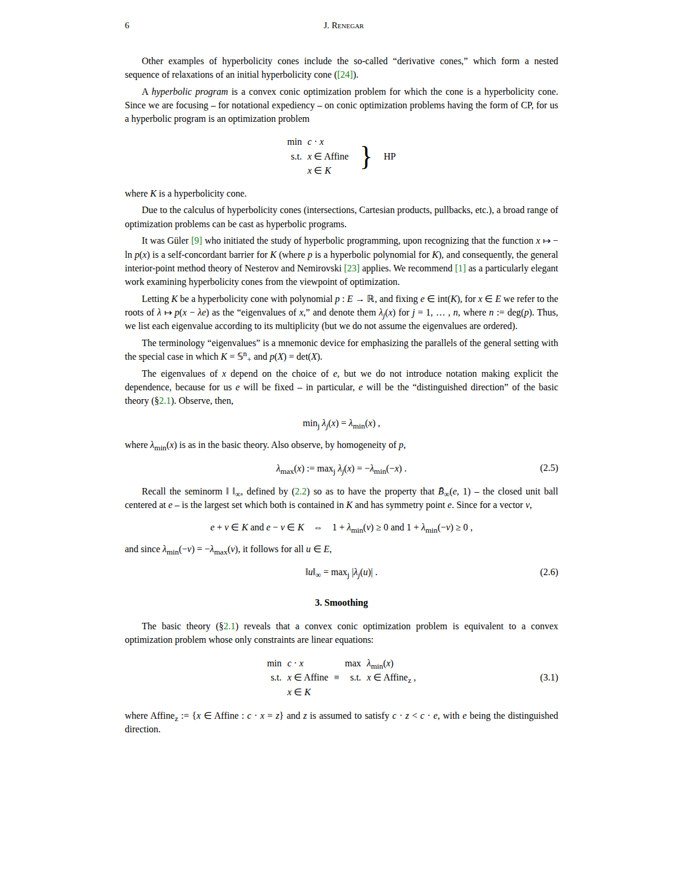6 J. Renegar
Other examples of hyperbolicity cones include the so-called “derivative cones,” which form a nested sequence of relaxations of an initial hyperbolicity cone ([24]).
A hyperbolic program is a convex conic optimization problem for which the cone is a hyperbolicity cone. Since we are focusing – for notational expediency – on conic optimization problems having the form of CP, for us a hyperbolic program is an optimization problem
| min | c · x | } | HP |
| s.t. | x ∈ Affine |
| | x ∈ K |
where K is a hyperbolicity cone.
Due to the calculus of hyperbolicity cones (intersections, Cartesian products, pullbacks, etc.), a broad range of optimization problems can be cast as hyperbolic programs.
It was Güler [9] who initiated the study of hyperbolic programming, upon recognizing that the function x ↦ − ln p(x) is a self-concordant barrier for K (where p is a hyperbolic polynomial for K), and consequently, the general interior-point method theory of Nesterov and Nemirovski [23] applies. We recommend [1] as a particularly elegant work examining hyperbolicity cones from the viewpoint of optimization.
Letting K be a hyperbolicity cone with polynomial p : E → ℝ, and fixing e ∈ int(K), for x ∈ E we refer to the roots of λ ↦ p(x − λe) as the “eigenvalues of x,” and denote them λj(x) for j = 1, … , n, where n := deg(p). Thus, we list each eigenvalue according to its multiplicity (but we do not assume the eigenvalues are ordered).
The terminology “eigenvalues” is a mnemonic device for emphasizing the parallels of the general setting with the special case in which K = 𝕊n+ and p(X) = det(X).
The eigenvalues of x depend on the choice of e, but we do not introduce notation making explicit the dependence, because for us e will be fixed – in particular, e will be the “distinguished direction” of the basic theory (§2.1). Observe, then,
minj λj(x) = λmin(x) ,
where λmin(x) is as in the basic theory. Also observe, by homogeneity of p,
λmax(x) := maxj λj(x) = −λmin(−x) .
(2.5)
Recall the seminorm ‖ ‖∞, defined by (2.2) so as to have the property that B̄∞(e, 1) – the closed unit ball centered at e – is the largest set which both is contained in K and has symmetry point e. Since for a vector v,
e + v ∈ K and e − v ∈ K ⇔ 1 + λmin(v) ≥ 0 and 1 + λmin(−v) ≥ 0 ,
and since λmin(−v) = −λmax(v), it follows for all u ∈ E,
‖u‖∞ = maxj |λj(u)| .
(2.6)
3. Smoothing
The basic theory (§2.1) reveals that a convex conic optimization problem is equivalent to a convex optimization problem whose only constraints are linear equations:
| min | c · x | ≡ | max | λ min ( x ) |
| s.t. | x ∈ Affine | s.t. | x ∈ Affine z , |
| | x ∈ K | | |
(3.1)
where Affinez := {x ∈ Affine : c · x = z} and z is assumed to satisfy c · z < c · e, with e being the distinguished direction.